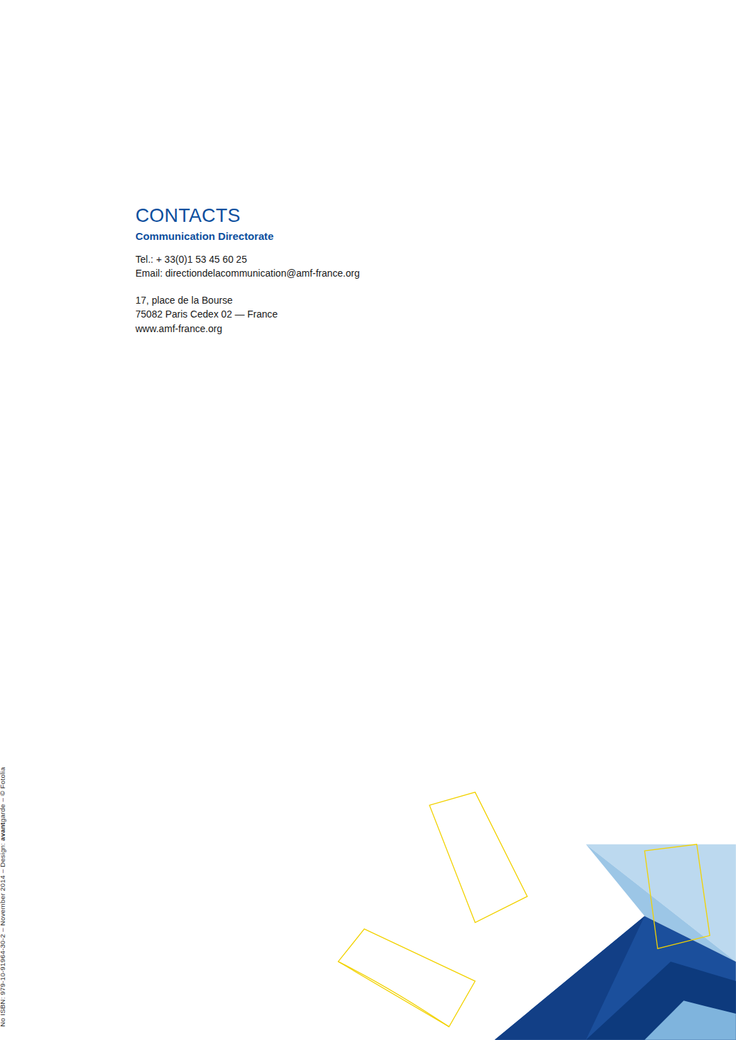No ISBN: 979-10-91964-30-2 – November 2014 – Design: avantgarde – © Fotolia
CONTACTS
Communication Directorate
Tel.: + 33(0)1 53 45 60 25
Email: directiondelacommunication@amf-france.org
17, place de la Bourse
75082 Paris Cedex 02 — France
www.amf-france.org